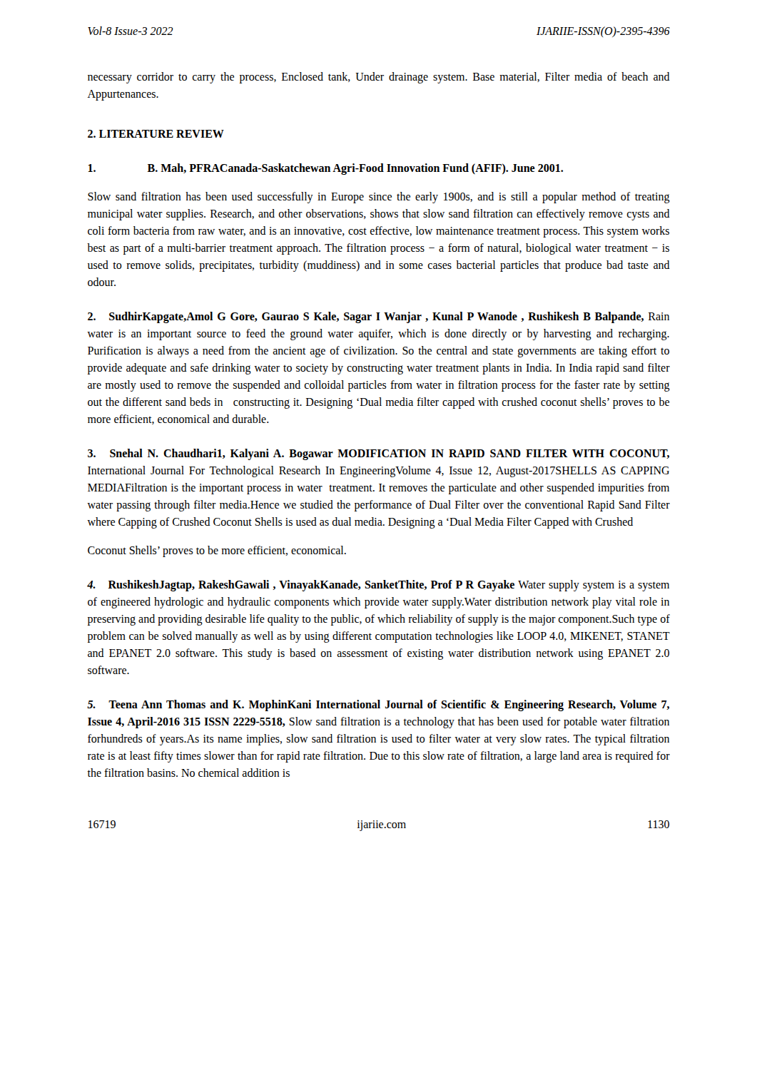Vol-8 Issue-3 2022 IJARIIE-ISSN(O)-2395-4396
necessary corridor to carry the process, Enclosed tank, Under drainage system. Base material, Filter media of beach and Appurtenances.
2. LITERATURE REVIEW
1. B. Mah, PFRACanada-Saskatchewan Agri-Food Innovation Fund (AFIF). June 2001.
Slow sand filtration has been used successfully in Europe since the early 1900s, and is still a popular method of treating municipal water supplies. Research, and other observations, shows that slow sand filtration can effectively remove cysts and coli form bacteria from raw water, and is an innovative, cost effective, low maintenance treatment process. This system works best as part of a multi-barrier treatment approach. The filtration process − a form of natural, biological water treatment − is used to remove solids, precipitates, turbidity (muddiness) and in some cases bacterial particles that produce bad taste and odour.
2. SudhirKapgate,Amol G Gore, Gaurao S Kale, Sagar I Wanjar , Kunal P Wanode , Rushikesh B Balpande, Rain water is an important source to feed the ground water aquifer, which is done directly or by harvesting and recharging. Purification is always a need from the ancient age of civilization. So the central and state governments are taking effort to provide adequate and safe drinking water to society by constructing water treatment plants in India. In India rapid sand filter are mostly used to remove the suspended and colloidal particles from water in filtration process for the faster rate by setting out the different sand beds in constructing it. Designing ‘Dual media filter capped with crushed coconut shells’ proves to be more efficient, economical and durable.
3. Snehal N. Chaudhari1, Kalyani A. Bogawar MODIFICATION IN RAPID SAND FILTER WITH COCONUT, International Journal For Technological Research In EngineeringVolume 4, Issue 12, August-2017SHELLS AS CAPPING MEDIAFiltration is the important process in water treatment. It removes the particulate and other suspended impurities from water passing through filter media.Hence we studied the performance of Dual Filter over the conventional Rapid Sand Filter where Capping of Crushed Coconut Shells is used as dual media. Designing a ‘Dual Media Filter Capped with Crushed
Coconut Shells’ proves to be more efficient, economical.
4. RushikeshJagtap, RakeshGawali , VinayakKanade, SanketThite, Prof P R Gayake Water supply system is a system of engineered hydrologic and hydraulic components which provide water supply.Water distribution network play vital role in preserving and providing desirable life quality to the public, of which reliability of supply is the major component.Such type of problem can be solved manually as well as by using different computation technologies like LOOP 4.0, MIKENET, STANET and EPANET 2.0 software. This study is based on assessment of existing water distribution network using EPANET 2.0 software.
5. Teena Ann Thomas and K. MophinKani International Journal of Scientific & Engineering Research, Volume 7, Issue 4, April-2016 315 ISSN 2229-5518, Slow sand filtration is a technology that has been used for potable water filtration forhundreds of years.As its name implies, slow sand filtration is used to filter water at very slow rates. The typical filtration rate is at least fifty times slower than for rapid rate filtration. Due to this slow rate of filtration, a large land area is required for the filtration basins. No chemical addition is
16719 ijariie.com 1130